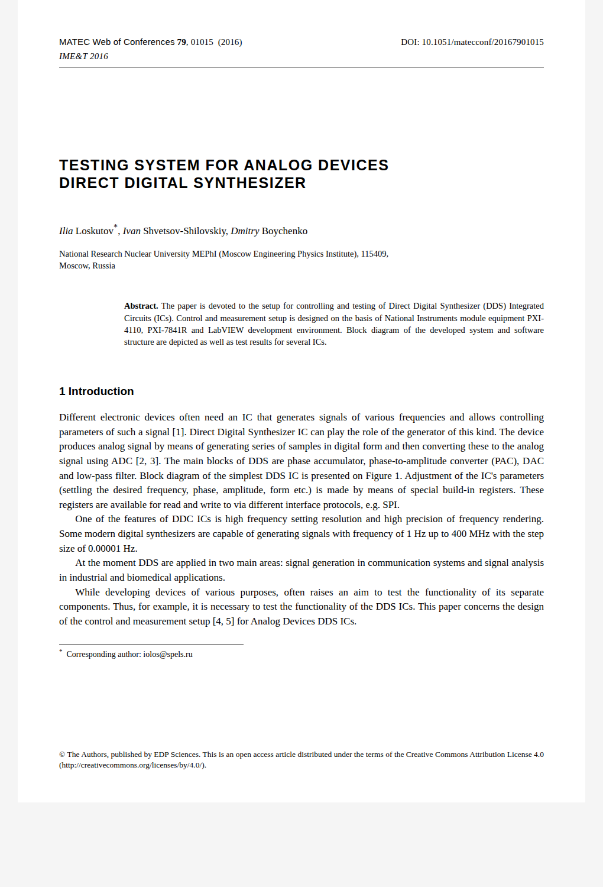MATEC Web of Conferences 79, 01015 (2016)
DOI: 10.1051/matecconf/20167901015
IME&T 2016
TESTING SYSTEM FOR ANALOG DEVICES
DIRECT DIGITAL SYNTHESIZER
Ilia Loskutov*, Ivan Shvetsov-Shilovskiy, Dmitry Boychenko
National Research Nuclear University MEPhI (Moscow Engineering Physics Institute), 115409,
Moscow, Russia
Abstract. The paper is devoted to the setup for controlling and testing of Direct Digital Synthesizer (DDS) Integrated Circuits (ICs). Control and measurement setup is designed on the basis of National Instruments module equipment PXI-4110, PXI-7841R and LabVIEW development environment. Block diagram of the developed system and software structure are depicted as well as test results for several ICs.
1 Introduction
Different electronic devices often need an IC that generates signals of various frequencies and allows controlling parameters of such a signal [1]. Direct Digital Synthesizer IC can play the role of the generator of this kind. The device produces analog signal by means of generating series of samples in digital form and then converting these to the analog signal using ADC [2, 3]. The main blocks of DDS are phase accumulator, phase-to-amplitude converter (PAC), DAC and low-pass filter. Block diagram of the simplest DDS IC is presented on Figure 1. Adjustment of the IC's parameters (settling the desired frequency, phase, amplitude, form etc.) is made by means of special build-in registers. These registers are available for read and write to via different interface protocols, e.g. SPI.
One of the features of DDC ICs is high frequency setting resolution and high precision of frequency rendering. Some modern digital synthesizers are capable of generating signals with frequency of 1 Hz up to 400 MHz with the step size of 0.00001 Hz.
At the moment DDS are applied in two main areas: signal generation in communication systems and signal analysis in industrial and biomedical applications.
While developing devices of various purposes, often raises an aim to test the functionality of its separate components. Thus, for example, it is necessary to test the functionality of the DDS ICs. This paper concerns the design of the control and measurement setup [4, 5] for Analog Devices DDS ICs.
* Corresponding author: iolos@spels.ru
© The Authors, published by EDP Sciences. This is an open access article distributed under the terms of the Creative Commons Attribution License 4.0 (http://creativecommons.org/licenses/by/4.0/).